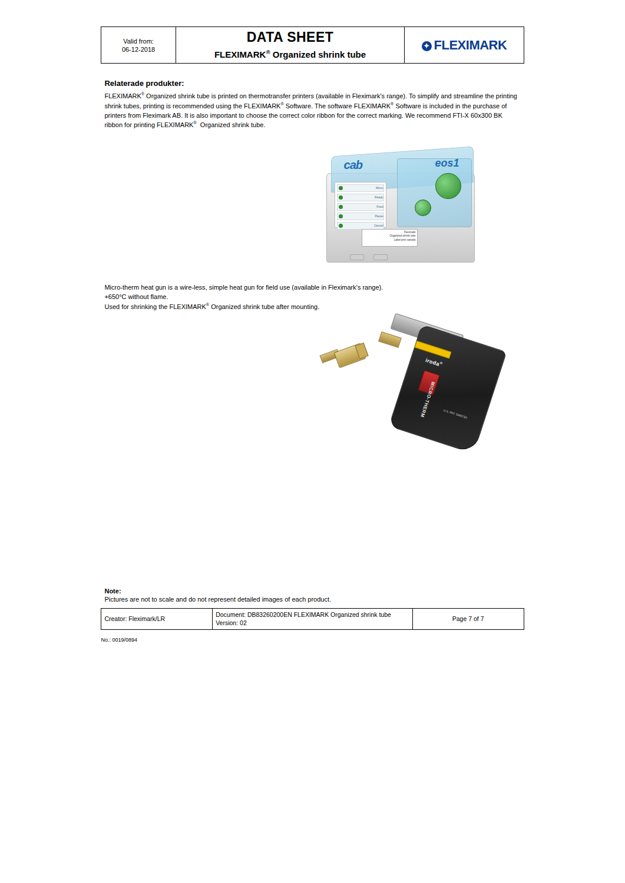| Valid from: 06-12-2018 | DATA SHEET FLEXIMARK ® Organized shrink tube | ✦ FLEXIMARK |
Relaterade produkter:
FLEXIMARK® Organized shrink tube is printed on thermotransfer printers (available in Fleximark's range). To simplify and streamline the printing shrink tubes, printing is recommended using the FLEXIMARK® Software. The software FLEXIMARK® Software is included in the purchase of printers from Fleximark AB. It is also important to choose the correct color ribbon for the correct marking. We recommend FTI-X 60x300 BK ribbon for printing FLEXIMARK® Organized shrink tube.
cab
eos1
Menu
Ready
Feed
Pause
Cancel
Fleximark
Organized shrink tube
Label print sample
Micro-therm heat gun is a wire-less, simple heat gun for field use (available in Fleximark's range).
+650°C without flame.
Used for shrinking the FLEXIMARK® Organized shrink tube after mounting.
iroda®
MICRO-THERM
U.S. PAT. 5460750
Note: Pictures are not to scale and do not represent detailed images of each product.
| Creator: Fleximark/LR | Document: DB83260200EN FLEXIMARK Organized shrink tube Version: 02 | Page 7 of 7 |
No.: 0019/0894